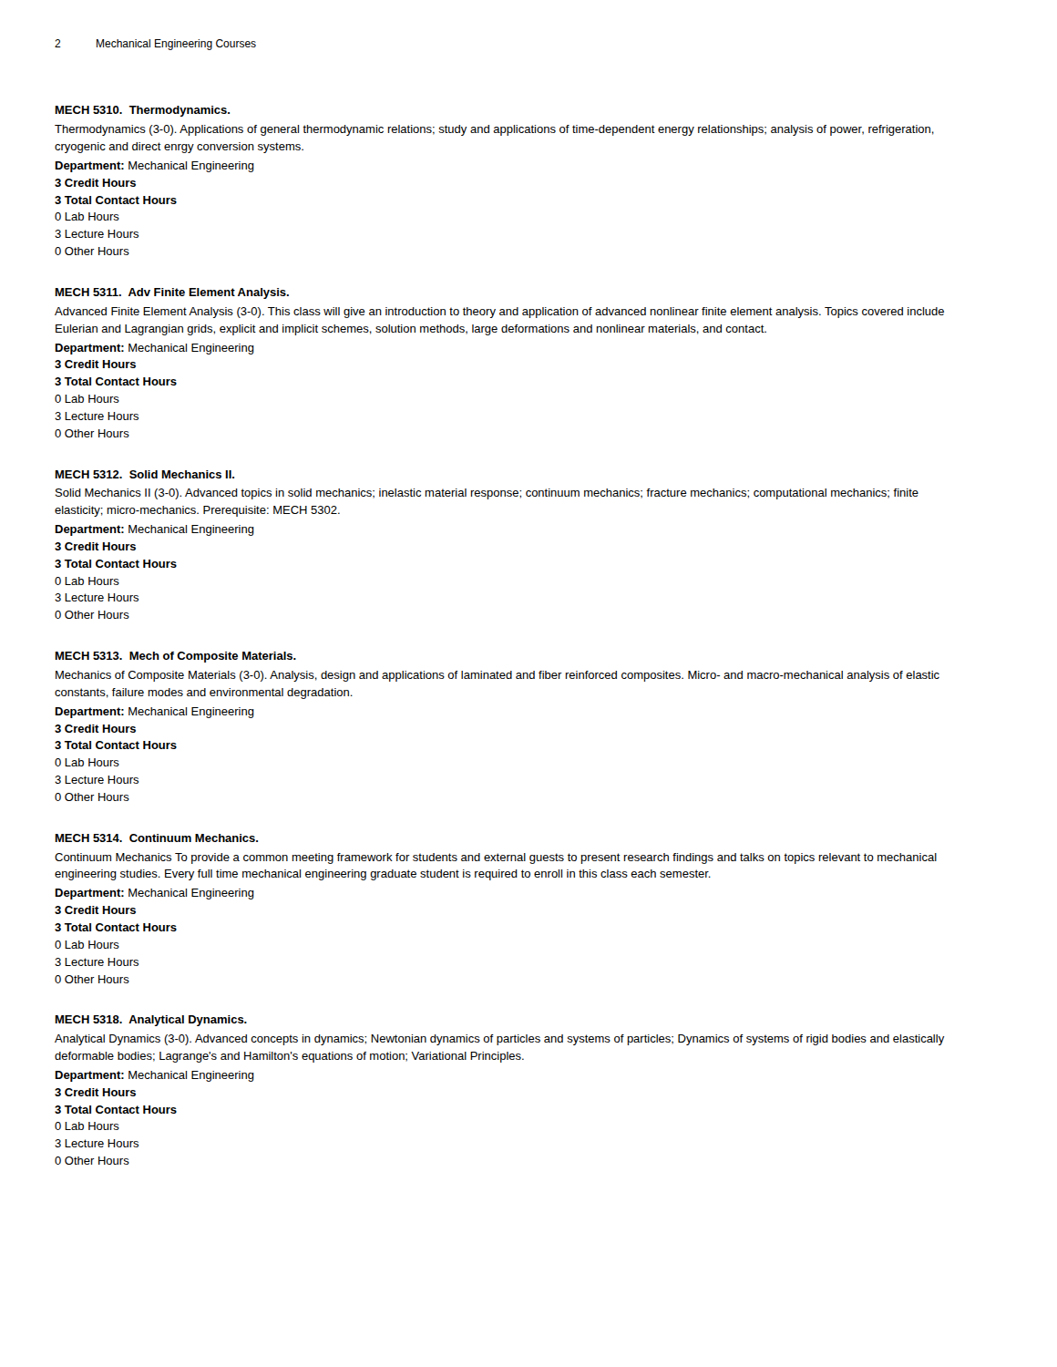2 Mechanical Engineering Courses
MECH 5310. Thermodynamics.
Thermodynamics (3-0). Applications of general thermodynamic relations; study and applications of time-dependent energy relationships; analysis of power, refrigeration, cryogenic and direct enrgy conversion systems.
Department: Mechanical Engineering
3 Credit Hours
3 Total Contact Hours
0 Lab Hours
3 Lecture Hours
0 Other Hours
MECH 5311. Adv Finite Element Analysis.
Advanced Finite Element Analysis (3-0). This class will give an introduction to theory and application of advanced nonlinear finite element analysis. Topics covered include Eulerian and Lagrangian grids, explicit and implicit schemes, solution methods, large deformations and nonlinear materials, and contact.
Department: Mechanical Engineering
3 Credit Hours
3 Total Contact Hours
0 Lab Hours
3 Lecture Hours
0 Other Hours
MECH 5312. Solid Mechanics II.
Solid Mechanics II (3-0). Advanced topics in solid mechanics; inelastic material response; continuum mechanics; fracture mechanics; computational mechanics; finite elasticity; micro-mechanics. Prerequisite: MECH 5302.
Department: Mechanical Engineering
3 Credit Hours
3 Total Contact Hours
0 Lab Hours
3 Lecture Hours
0 Other Hours
MECH 5313. Mech of Composite Materials.
Mechanics of Composite Materials (3-0). Analysis, design and applications of laminated and fiber reinforced composites. Micro- and macro-mechanical analysis of elastic constants, failure modes and environmental degradation.
Department: Mechanical Engineering
3 Credit Hours
3 Total Contact Hours
0 Lab Hours
3 Lecture Hours
0 Other Hours
MECH 5314. Continuum Mechanics.
Continuum Mechanics To provide a common meeting framework for students and external guests to present research findings and talks on topics relevant to mechanical engineering studies. Every full time mechanical engineering graduate student is required to enroll in this class each semester.
Department: Mechanical Engineering
3 Credit Hours
3 Total Contact Hours
0 Lab Hours
3 Lecture Hours
0 Other Hours
MECH 5318. Analytical Dynamics.
Analytical Dynamics (3-0). Advanced concepts in dynamics; Newtonian dynamics of particles and systems of particles; Dynamics of systems of rigid bodies and elastically deformable bodies; Lagrange's and Hamilton's equations of motion; Variational Principles.
Department: Mechanical Engineering
3 Credit Hours
3 Total Contact Hours
0 Lab Hours
3 Lecture Hours
0 Other Hours